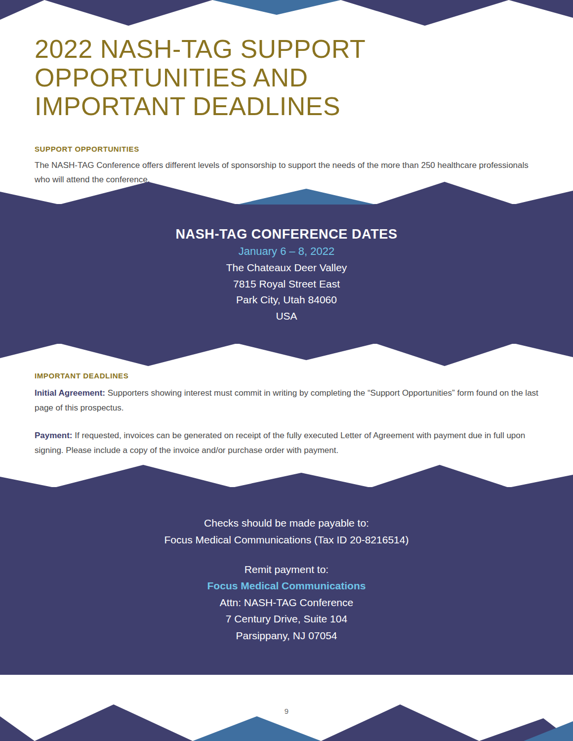2022 NASH-TAG Support
Opportunities and
Important Deadlines
Support Opportunities
The NASH-TAG Conference offers different levels of sponsorship to support the needs of the more than 250 healthcare professionals who will attend the conference.
NASH-TAG Conference Dates
January 6 – 8, 2022
The Chateaux Deer Valley
7815 Royal Street East
Park City, Utah 84060
USA
Important Deadlines
Initial Agreement: Supporters showing interest must commit in writing by completing the “Support Opportunities” form found on the last page of this prospectus.
Payment: If requested, invoices can be generated on receipt of the fully executed Letter of Agreement with payment due in full upon signing. Please include a copy of the invoice and/or purchase order with payment.
Checks should be made payable to:
Focus Medical Communications (Tax ID 20-8216514)
Remit payment to:
Focus Medical Communications
Attn: NASH-TAG Conference
7 Century Drive, Suite 104
Parsippany, NJ 07054
9